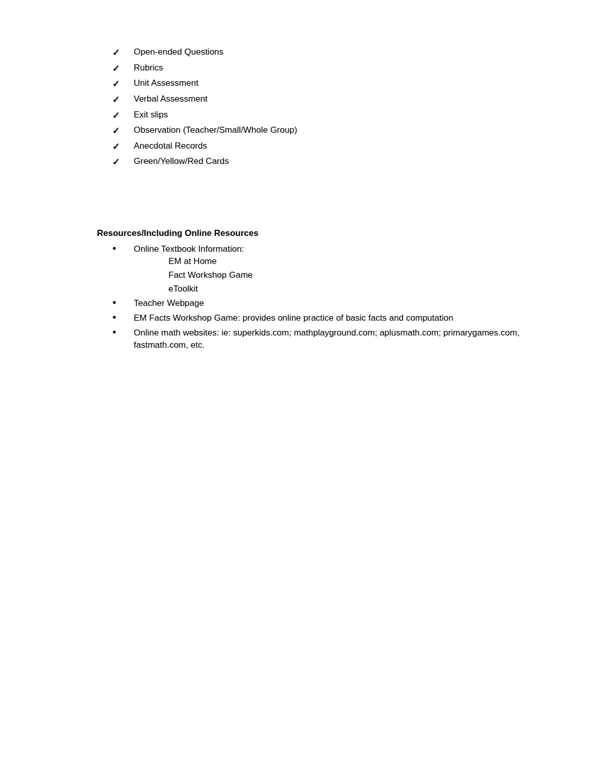Open-ended Questions
Rubrics
Unit Assessment
Verbal Assessment
Exit slips
Observation (Teacher/Small/Whole Group)
Anecdotal Records
Green/Yellow/Red Cards
Resources/Including Online Resources
Online Textbook Information:
EM at Home
Fact Workshop Game
eToolkit
Teacher Webpage
EM Facts Workshop Game: provides online practice of basic facts and computation
Online math websites: ie: superkids.com; mathplayground.com; aplusmath.com; primarygames.com, fastmath.com, etc.